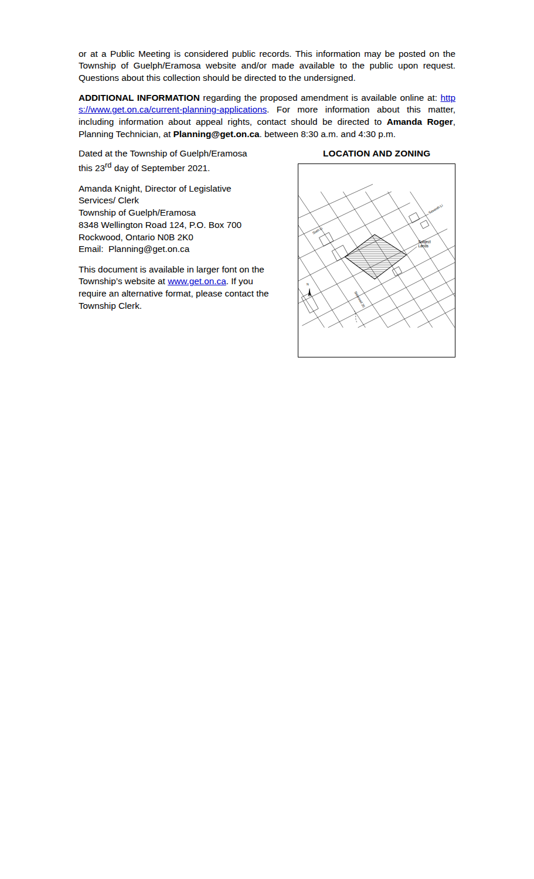or at a Public Meeting is considered public records. This information may be posted on the Township of Guelph/Eramosa website and/or made available to the public upon request. Questions about this collection should be directed to the undersigned.
ADDITIONAL INFORMATION regarding the proposed amendment is available online at: https://www.get.on.ca/current-planning-applications. For more information about this matter, including information about appeal rights, contact should be directed to Amanda Roger, Planning Technician, at Planning@get.on.ca. between 8:30 a.m. and 4:30 p.m.
Dated at the Township of Guelph/Eramosa
this 23rd day of September 2021.
Amanda Knight, Director of Legislative
Services/ Clerk
Township of Guelph/Eramosa
8348 Wellington Road 124, P.O. Box 700
Rockwood, Ontario N0B 2K0
Email: Planning@get.on.ca
This document is available in larger font on the Township’s website at www.get.on.ca. If you require an alternative format, please contact the Township Clerk.
LOCATION AND ZONING
Subject Lands Sixth Li Seventh Li Sideroad 20 N